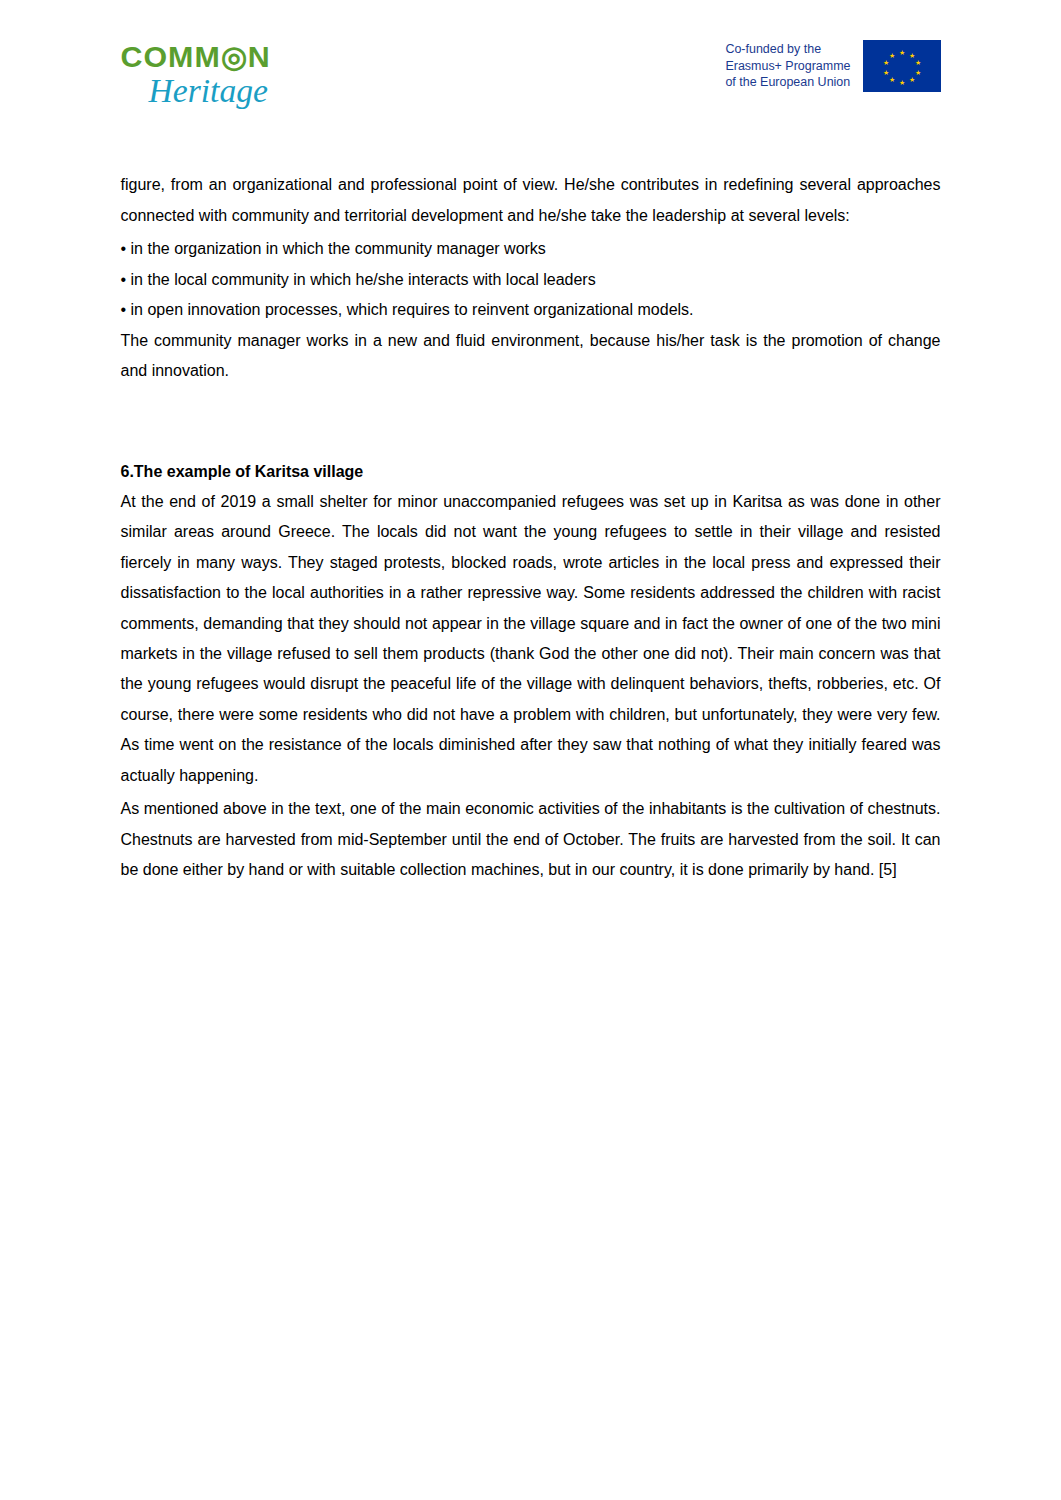COMM◎N
Heritage
Co-funded by the
Erasmus+ Programme
of the European Union
★ ★ ★ ★ ★ ★ ★ ★ ★ ★
figure, from an organizational and professional point of view. He/she contributes in redefining several approaches connected with community and territorial development and he/she take the leadership at several levels:
in the organization in which the community manager works
in the local community in which he/she interacts with local leaders
in open innovation processes, which requires to reinvent organizational models.
The community manager works in a new and fluid environment, because his/her task is the promotion of change and innovation.
6.The example of Karitsa village
At the end of 2019 a small shelter for minor unaccompanied refugees was set up in Karitsa as was done in other similar areas around Greece. The locals did not want the young refugees to settle in their village and resisted fiercely in many ways. They staged protests, blocked roads, wrote articles in the local press and expressed their dissatisfaction to the local authorities in a rather repressive way. Some residents addressed the children with racist comments, demanding that they should not appear in the village square and in fact the owner of one of the two mini markets in the village refused to sell them products (thank God the other one did not). Their main concern was that the young refugees would disrupt the peaceful life of the village with delinquent behaviors, thefts, robberies, etc. Of course, there were some residents who did not have a problem with children, but unfortunately, they were very few. As time went on the resistance of the locals diminished after they saw that nothing of what they initially feared was actually happening.
As mentioned above in the text, one of the main economic activities of the inhabitants is the cultivation of chestnuts. Chestnuts are harvested from mid-September until the end of October. The fruits are harvested from the soil. It can be done either by hand or with suitable collection machines, but in our country, it is done primarily by hand. [5]